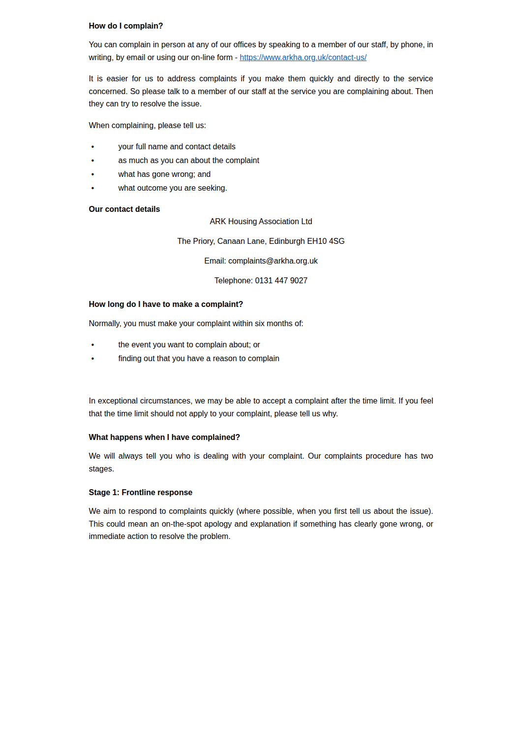How do I complain?
You can complain in person at any of our offices by speaking to a member of our staff, by phone, in writing, by email or using our on-line form - https://www.arkha.org.uk/contact-us/
It is easier for us to address complaints if you make them quickly and directly to the service concerned. So please talk to a member of our staff at the service you are complaining about. Then they can try to resolve the issue.
When complaining, please tell us:
your full name and contact details
as much as you can about the complaint
what has gone wrong; and
what outcome you are seeking.
Our contact details
ARK Housing Association Ltd
The Priory, Canaan Lane, Edinburgh EH10 4SG
Email: complaints@arkha.org.uk
Telephone: 0131 447 9027
How long do I have to make a complaint?
Normally, you must make your complaint within six months of:
the event you want to complain about; or
finding out that you have a reason to complain
In exceptional circumstances, we may be able to accept a complaint after the time limit. If you feel that the time limit should not apply to your complaint, please tell us why.
What happens when I have complained?
We will always tell you who is dealing with your complaint. Our complaints procedure has two stages.
Stage 1: Frontline response
We aim to respond to complaints quickly (where possible, when you first tell us about the issue). This could mean an on-the-spot apology and explanation if something has clearly gone wrong, or immediate action to resolve the problem.